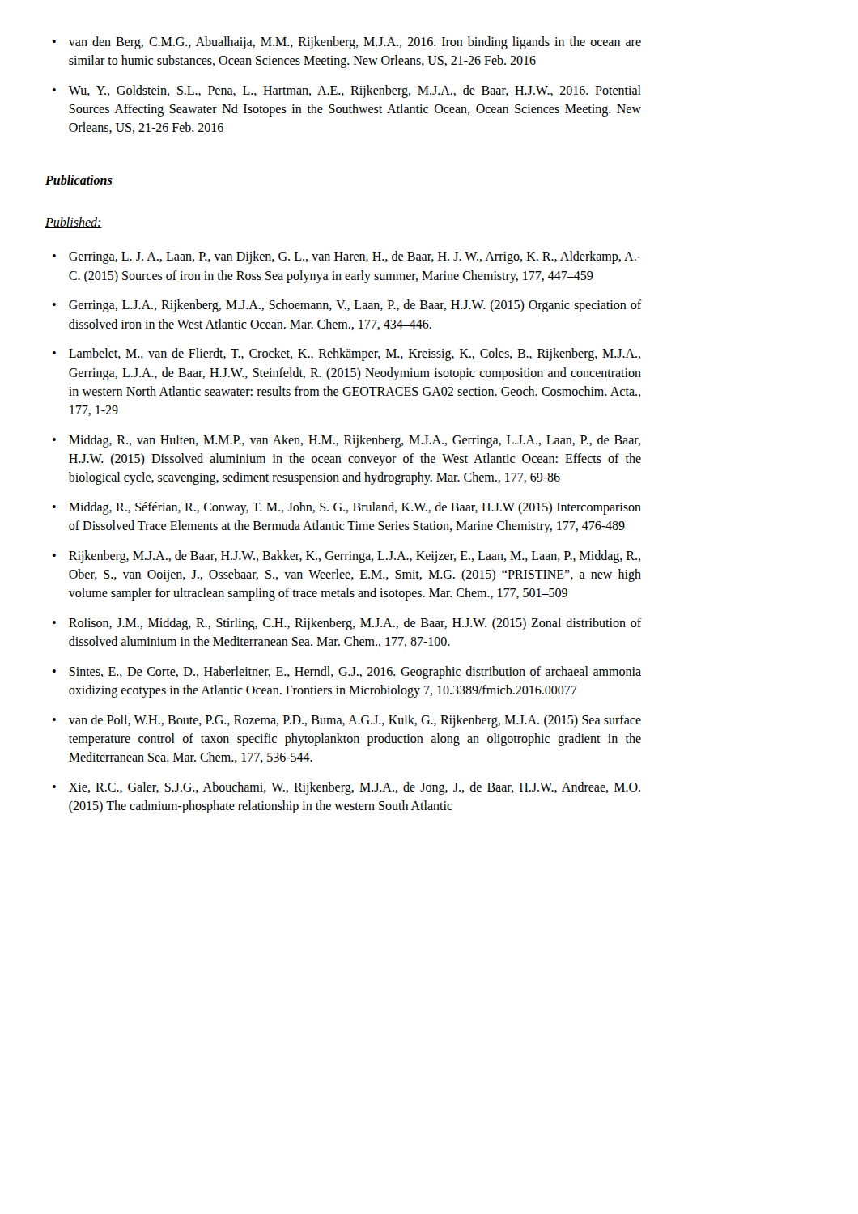van den Berg, C.M.G., Abualhaija, M.M., Rijkenberg, M.J.A., 2016. Iron binding ligands in the ocean are similar to humic substances, Ocean Sciences Meeting. New Orleans, US, 21-26 Feb. 2016
Wu, Y., Goldstein, S.L., Pena, L., Hartman, A.E., Rijkenberg, M.J.A., de Baar, H.J.W., 2016. Potential Sources Affecting Seawater Nd Isotopes in the Southwest Atlantic Ocean, Ocean Sciences Meeting. New Orleans, US, 21-26 Feb. 2016
Publications
Published:
Gerringa, L. J. A., Laan, P., van Dijken, G. L., van Haren, H., de Baar, H. J. W., Arrigo, K. R., Alderkamp, A.-C. (2015) Sources of iron in the Ross Sea polynya in early summer, Marine Chemistry, 177, 447–459
Gerringa, L.J.A., Rijkenberg, M.J.A., Schoemann, V., Laan, P., de Baar, H.J.W. (2015) Organic speciation of dissolved iron in the West Atlantic Ocean. Mar. Chem., 177, 434–446.
Lambelet, M., van de Flierdt, T., Crocket, K., Rehkämper, M., Kreissig, K., Coles, B., Rijkenberg, M.J.A., Gerringa, L.J.A., de Baar, H.J.W., Steinfeldt, R. (2015) Neodymium isotopic composition and concentration in western North Atlantic seawater: results from the GEOTRACES GA02 section. Geoch. Cosmochim. Acta., 177, 1-29
Middag, R., van Hulten, M.M.P., van Aken, H.M., Rijkenberg, M.J.A., Gerringa, L.J.A., Laan, P., de Baar, H.J.W. (2015) Dissolved aluminium in the ocean conveyor of the West Atlantic Ocean: Effects of the biological cycle, scavenging, sediment resuspension and hydrography. Mar. Chem., 177, 69-86
Middag, R., Séférian, R., Conway, T. M., John, S. G., Bruland, K.W., de Baar, H.J.W (2015) Intercomparison of Dissolved Trace Elements at the Bermuda Atlantic Time Series Station, Marine Chemistry, 177, 476-489
Rijkenberg, M.J.A., de Baar, H.J.W., Bakker, K., Gerringa, L.J.A., Keijzer, E., Laan, M., Laan, P., Middag, R., Ober, S., van Ooijen, J., Ossebaar, S., van Weerlee, E.M., Smit, M.G. (2015) “PRISTINE”, a new high volume sampler for ultraclean sampling of trace metals and isotopes. Mar. Chem., 177, 501–509
Rolison, J.M., Middag, R., Stirling, C.H., Rijkenberg, M.J.A., de Baar, H.J.W. (2015) Zonal distribution of dissolved aluminium in the Mediterranean Sea. Mar. Chem., 177, 87-100.
Sintes, E., De Corte, D., Haberleitner, E., Herndl, G.J., 2016. Geographic distribution of archaeal ammonia oxidizing ecotypes in the Atlantic Ocean. Frontiers in Microbiology 7, 10.3389/fmicb.2016.00077
van de Poll, W.H., Boute, P.G., Rozema, P.D., Buma, A.G.J., Kulk, G., Rijkenberg, M.J.A. (2015) Sea surface temperature control of taxon specific phytoplankton production along an oligotrophic gradient in the Mediterranean Sea. Mar. Chem., 177, 536-544.
Xie, R.C., Galer, S.J.G., Abouchami, W., Rijkenberg, M.J.A., de Jong, J., de Baar, H.J.W., Andreae, M.O. (2015) The cadmium-phosphate relationship in the western South Atlantic